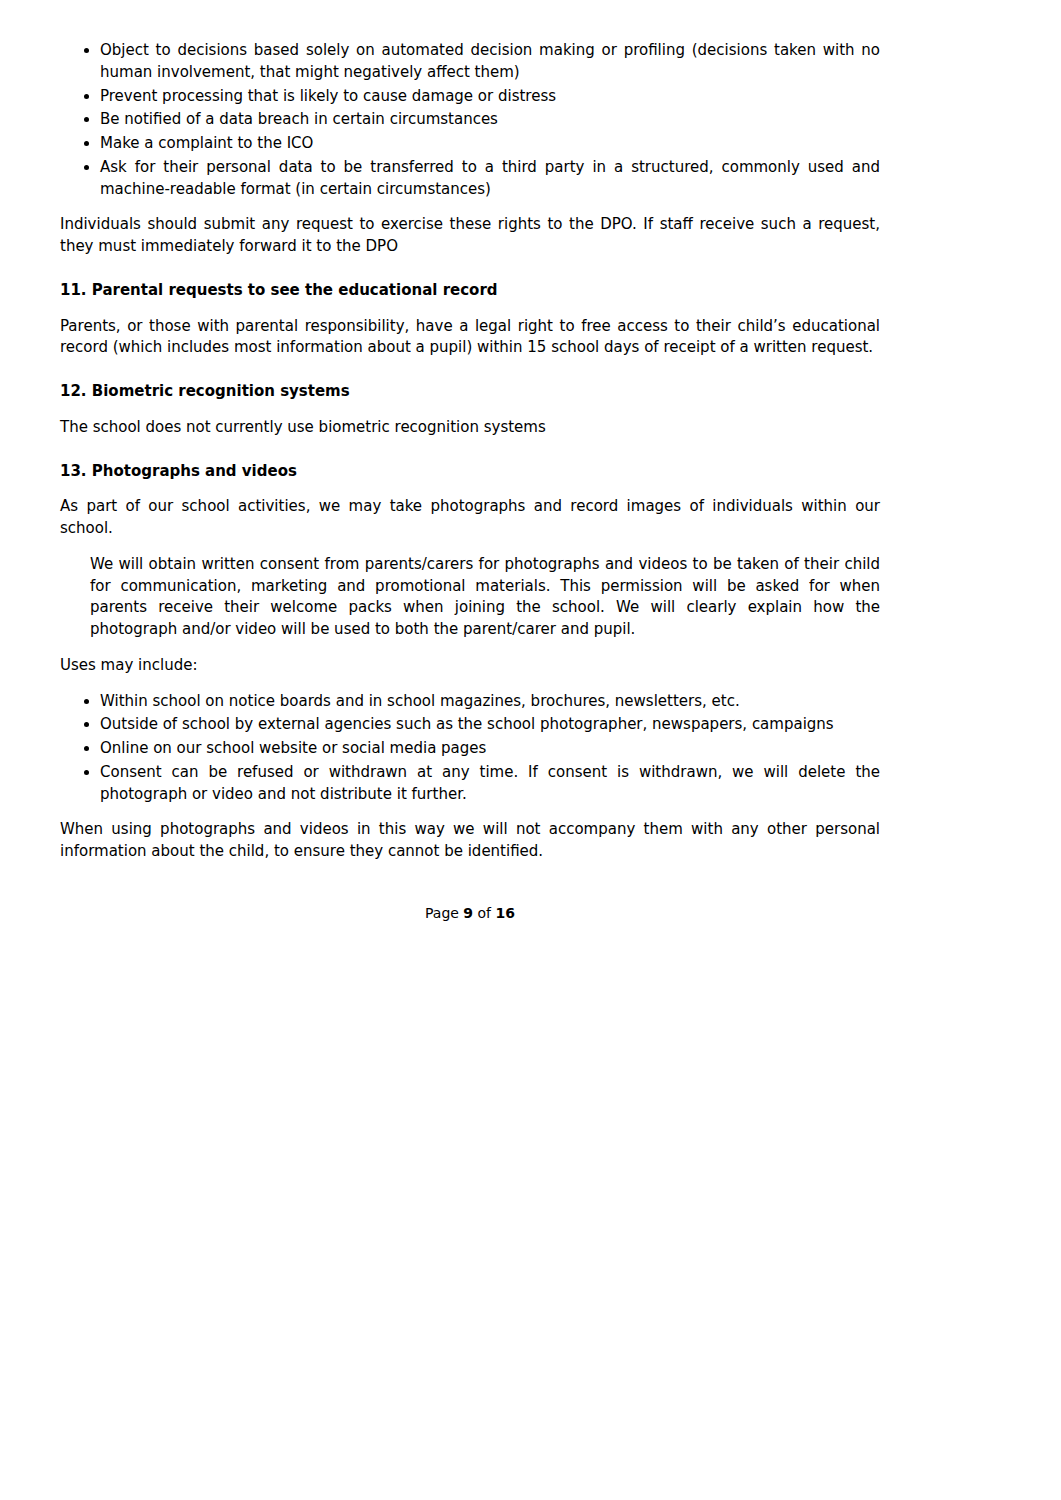Object to decisions based solely on automated decision making or profiling (decisions taken with no human involvement, that might negatively affect them)
Prevent processing that is likely to cause damage or distress
Be notified of a data breach in certain circumstances
Make a complaint to the ICO
Ask for their personal data to be transferred to a third party in a structured, commonly used and machine-readable format (in certain circumstances)
Individuals should submit any request to exercise these rights to the DPO. If staff receive such a request, they must immediately forward it to the DPO
11. Parental requests to see the educational record
Parents, or those with parental responsibility, have a legal right to free access to their child’s educational record (which includes most information about a pupil) within 15 school days of receipt of a written request.
12. Biometric recognition systems
The school does not currently use biometric recognition systems
13. Photographs and videos
As part of our school activities, we may take photographs and record images of individuals within our school.
We will obtain written consent from parents/carers for photographs and videos to be taken of their child for communication, marketing and promotional materials. This permission will be asked for when parents receive their welcome packs when joining the school. We will clearly explain how the photograph and/or video will be used to both the parent/carer and pupil.
Uses may include:
Within school on notice boards and in school magazines, brochures, newsletters, etc.
Outside of school by external agencies such as the school photographer, newspapers, campaigns
Online on our school website or social media pages
Consent can be refused or withdrawn at any time. If consent is withdrawn, we will delete the photograph or video and not distribute it further.
When using photographs and videos in this way we will not accompany them with any other personal information about the child, to ensure they cannot be identified.
Page 9 of 16